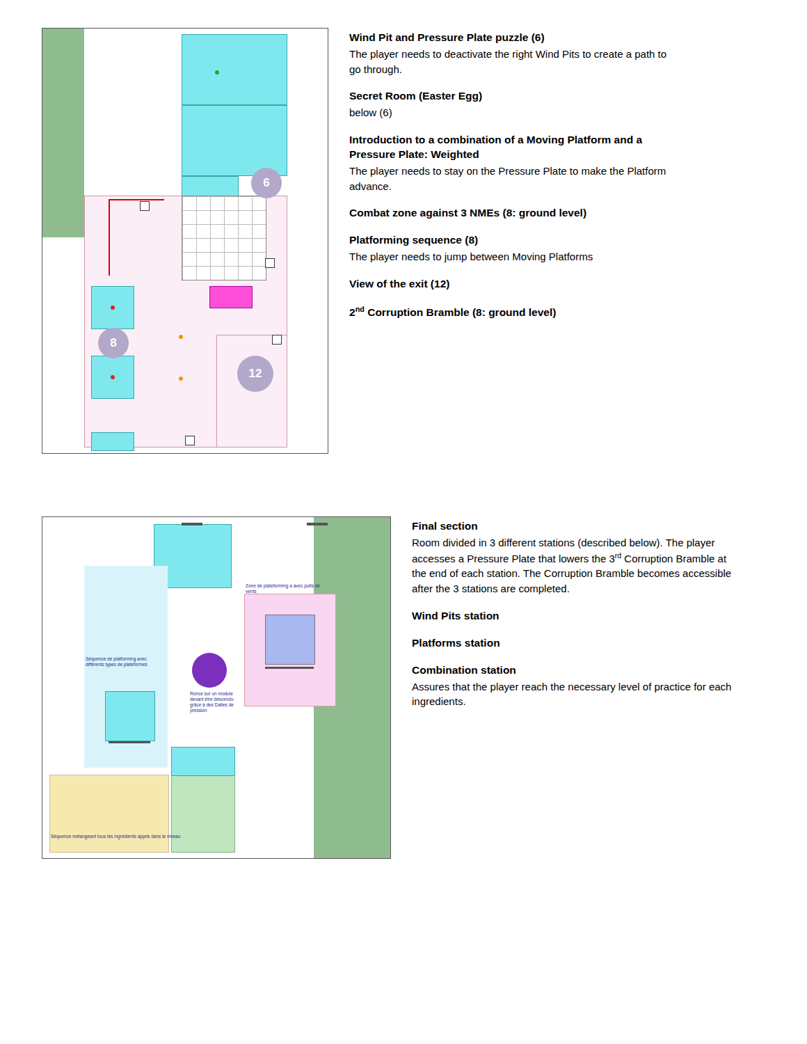6
8
12
Wind Pit and Pressure Plate puzzle (6)
The player needs to deactivate the right Wind Pits to create a path to go through.
Secret Room (Easter Egg)
below (6)
Introduction to a combination of a Moving Platform and a Pressure Plate: Weighted
The player needs to stay on the Pressure Plate to make the Platform advance.
Combat zone against 3 NMEs (8: ground level)
Platforming sequence (8)
The player needs to jump between Moving Platforms
View of the exit (12)
2nd Corruption Bramble (8: ground level)
Séquence de platforming avec
différents types de plateformes
Zone de plateforming a avec puits de vents
Ronce sur un module
devant être descendu
grâce à des Dalles de
pression
Séquence mélangeant tous les ingrédients appris dans le niveau
Final section
Room divided in 3 different stations (described below). The player accesses a Pressure Plate that lowers the 3rd Corruption Bramble at the end of each station. The Corruption Bramble becomes accessible after the 3 stations are completed.
Wind Pits station
Platforms station
Combination station
Assures that the player reach the necessary level of practice for each ingredients.